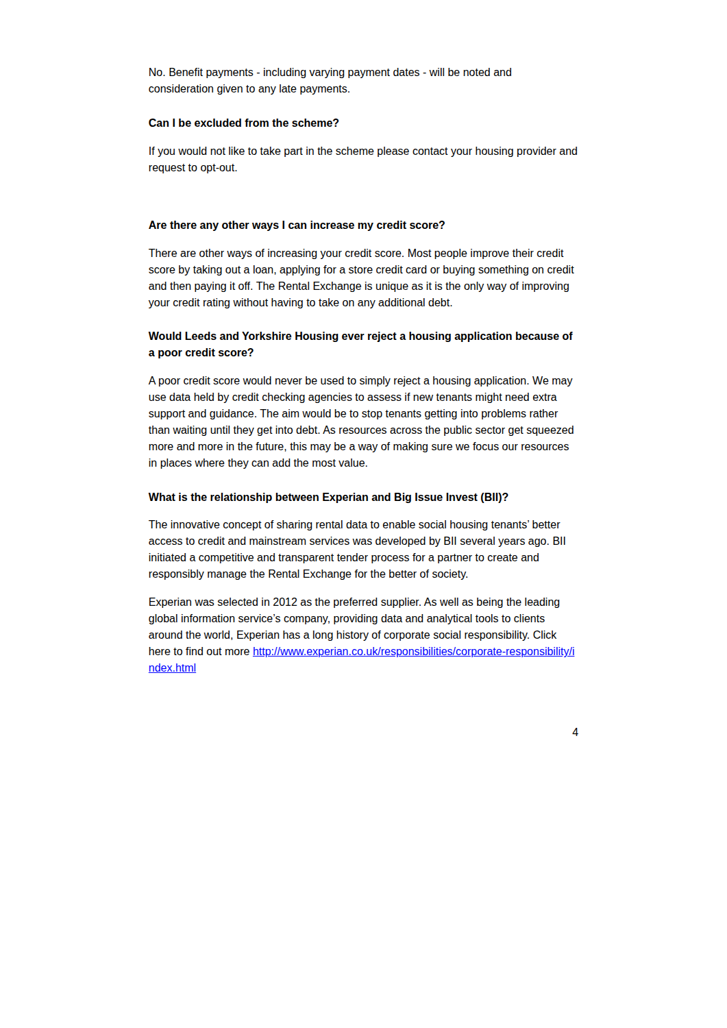No. Benefit payments - including varying payment dates - will be noted and consideration given to any late payments.
Can I be excluded from the scheme?
If you would not like to take part in the scheme please contact your housing provider and request to opt-out.
Are there any other ways I can increase my credit score?
There are other ways of increasing your credit score. Most people improve their credit score by taking out a loan, applying for a store credit card or buying something on credit and then paying it off. The Rental Exchange is unique as it is the only way of improving your credit rating without having to take on any additional debt.
Would Leeds and Yorkshire Housing ever reject a housing application because of a poor credit score?
A poor credit score would never be used to simply reject a housing application. We may use data held by credit checking agencies to assess if new tenants might need extra support and guidance. The aim would be to stop tenants getting into problems rather than waiting until they get into debt. As resources across the public sector get squeezed more and more in the future, this may be a way of making sure we focus our resources in places where they can add the most value.
What is the relationship between Experian and Big Issue Invest (BII)?
The innovative concept of sharing rental data to enable social housing tenants’ better access to credit and mainstream services was developed by BII several years ago. BII initiated a competitive and transparent tender process for a partner to create and responsibly manage the Rental Exchange for the better of society.
Experian was selected in 2012 as the preferred supplier. As well as being the leading global information service’s company, providing data and analytical tools to clients around the world, Experian has a long history of corporate social responsibility. Click here to find out more http://www.experian.co.uk/responsibilities/corporate-responsibility/index.html
4